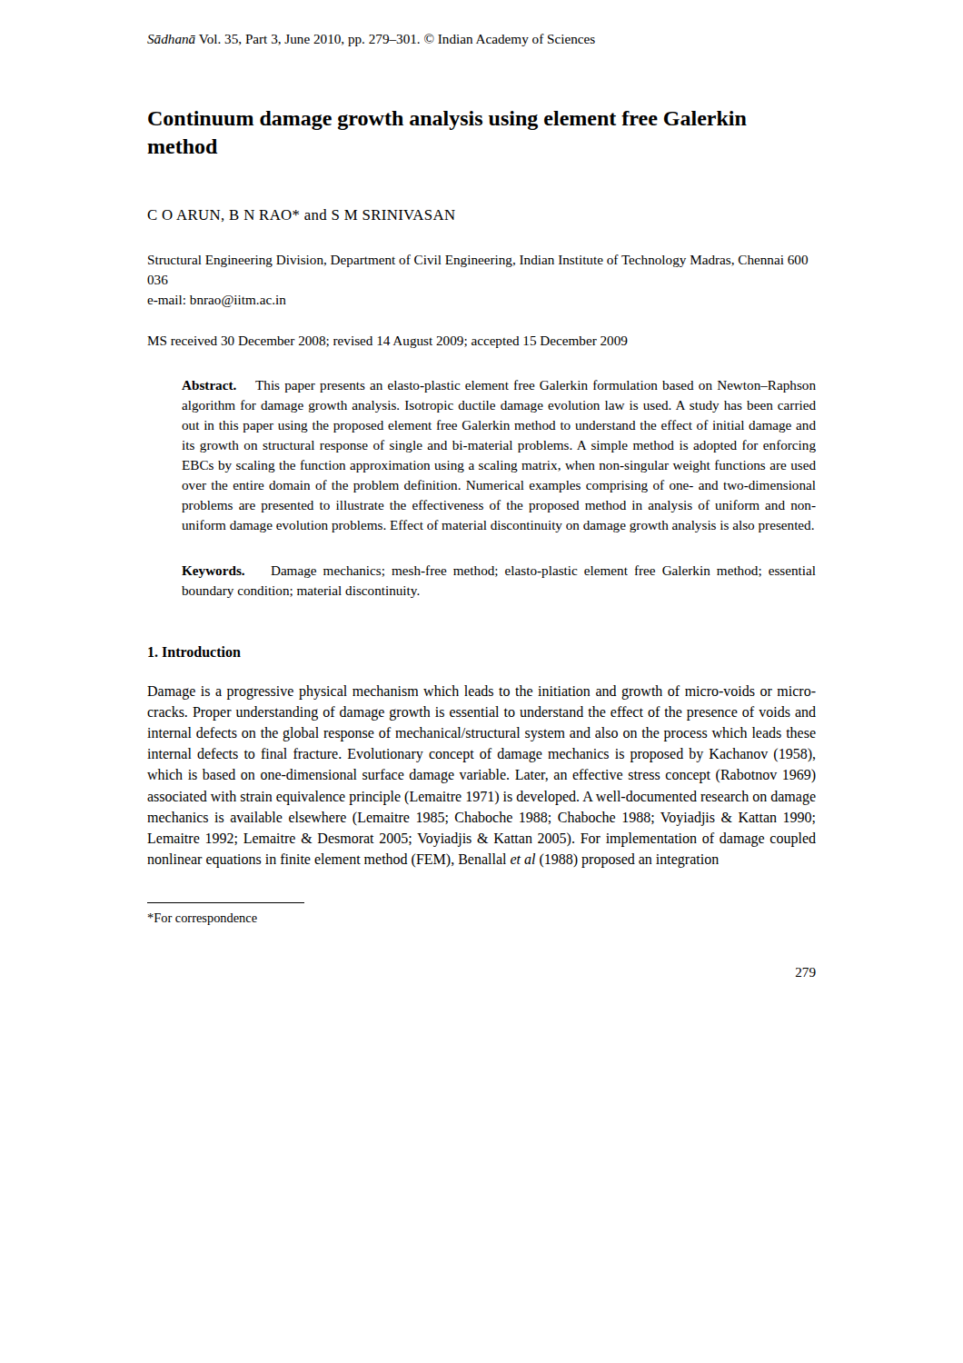Sādhanā Vol. 35, Part 3, June 2010, pp. 279–301. © Indian Academy of Sciences
Continuum damage growth analysis using element free Galerkin method
C O ARUN, B N RAO* and S M SRINIVASAN
Structural Engineering Division, Department of Civil Engineering, Indian Institute of Technology Madras, Chennai 600 036
e-mail: bnrao@iitm.ac.in
MS received 30 December 2008; revised 14 August 2009; accepted 15 December 2009
Abstract. This paper presents an elasto-plastic element free Galerkin formulation based on Newton–Raphson algorithm for damage growth analysis. Isotropic ductile damage evolution law is used. A study has been carried out in this paper using the proposed element free Galerkin method to understand the effect of initial damage and its growth on structural response of single and bi-material problems. A simple method is adopted for enforcing EBCs by scaling the function approximation using a scaling matrix, when non-singular weight functions are used over the entire domain of the problem definition. Numerical examples comprising of one- and two-dimensional problems are presented to illustrate the effectiveness of the proposed method in analysis of uniform and non-uniform damage evolution problems. Effect of material discontinuity on damage growth analysis is also presented.
Keywords. Damage mechanics; mesh-free method; elasto-plastic element free Galerkin method; essential boundary condition; material discontinuity.
1. Introduction
Damage is a progressive physical mechanism which leads to the initiation and growth of micro-voids or micro-cracks. Proper understanding of damage growth is essential to understand the effect of the presence of voids and internal defects on the global response of mechanical/structural system and also on the process which leads these internal defects to final fracture. Evolutionary concept of damage mechanics is proposed by Kachanov (1958), which is based on one-dimensional surface damage variable. Later, an effective stress concept (Rabotnov 1969) associated with strain equivalence principle (Lemaitre 1971) is developed. A well-documented research on damage mechanics is available elsewhere (Lemaitre 1985; Chaboche 1988; Chaboche 1988; Voyiadjis & Kattan 1990; Lemaitre 1992; Lemaitre & Desmorat 2005; Voyiadjis & Kattan 2005). For implementation of damage coupled nonlinear equations in finite element method (FEM), Benallal et al (1988) proposed an integration
*For correspondence
279